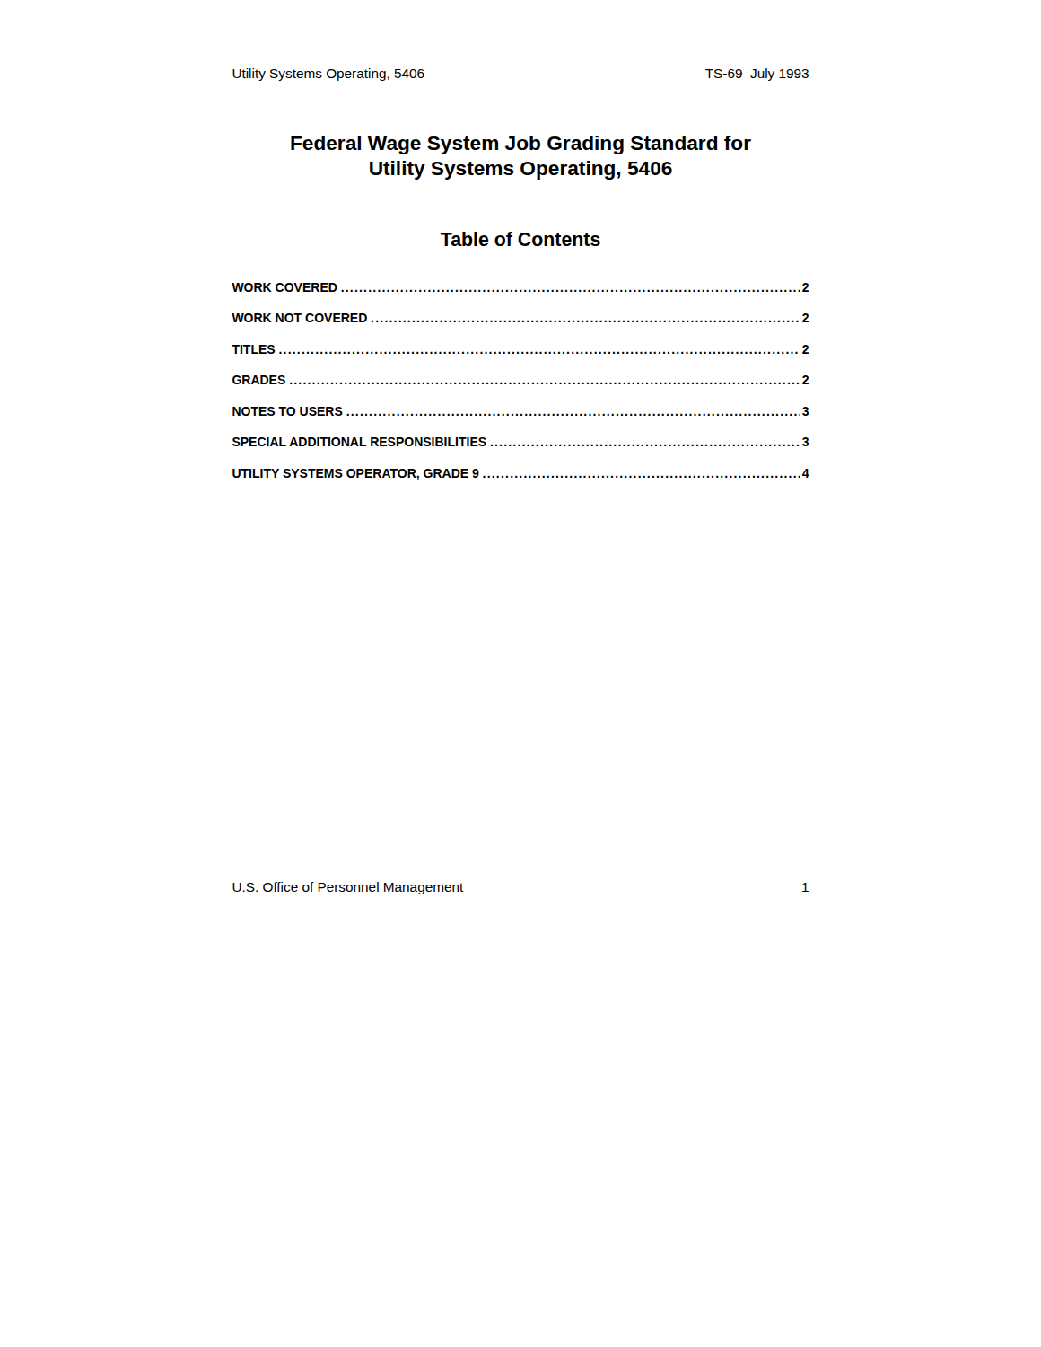Utility Systems Operating, 5406 TS-69 July 1993
Federal Wage System Job Grading Standard for
Utility Systems Operating, 5406
Table of Contents
WORK COVERED ................................................................................................................................. 2
WORK NOT COVERED ....................................................................................................................... 2
TITLES .............................................................................................................................................. 2
GRADES ........................................................................................................................................... 2
NOTES TO USERS ............................................................................................................................. 3
SPECIAL ADDITIONAL RESPONSIBILITIES ......................................................................................... 3
UTILITY SYSTEMS OPERATOR, GRADE 9 ........................................................................................... 4
U.S. Office of Personnel Management 1